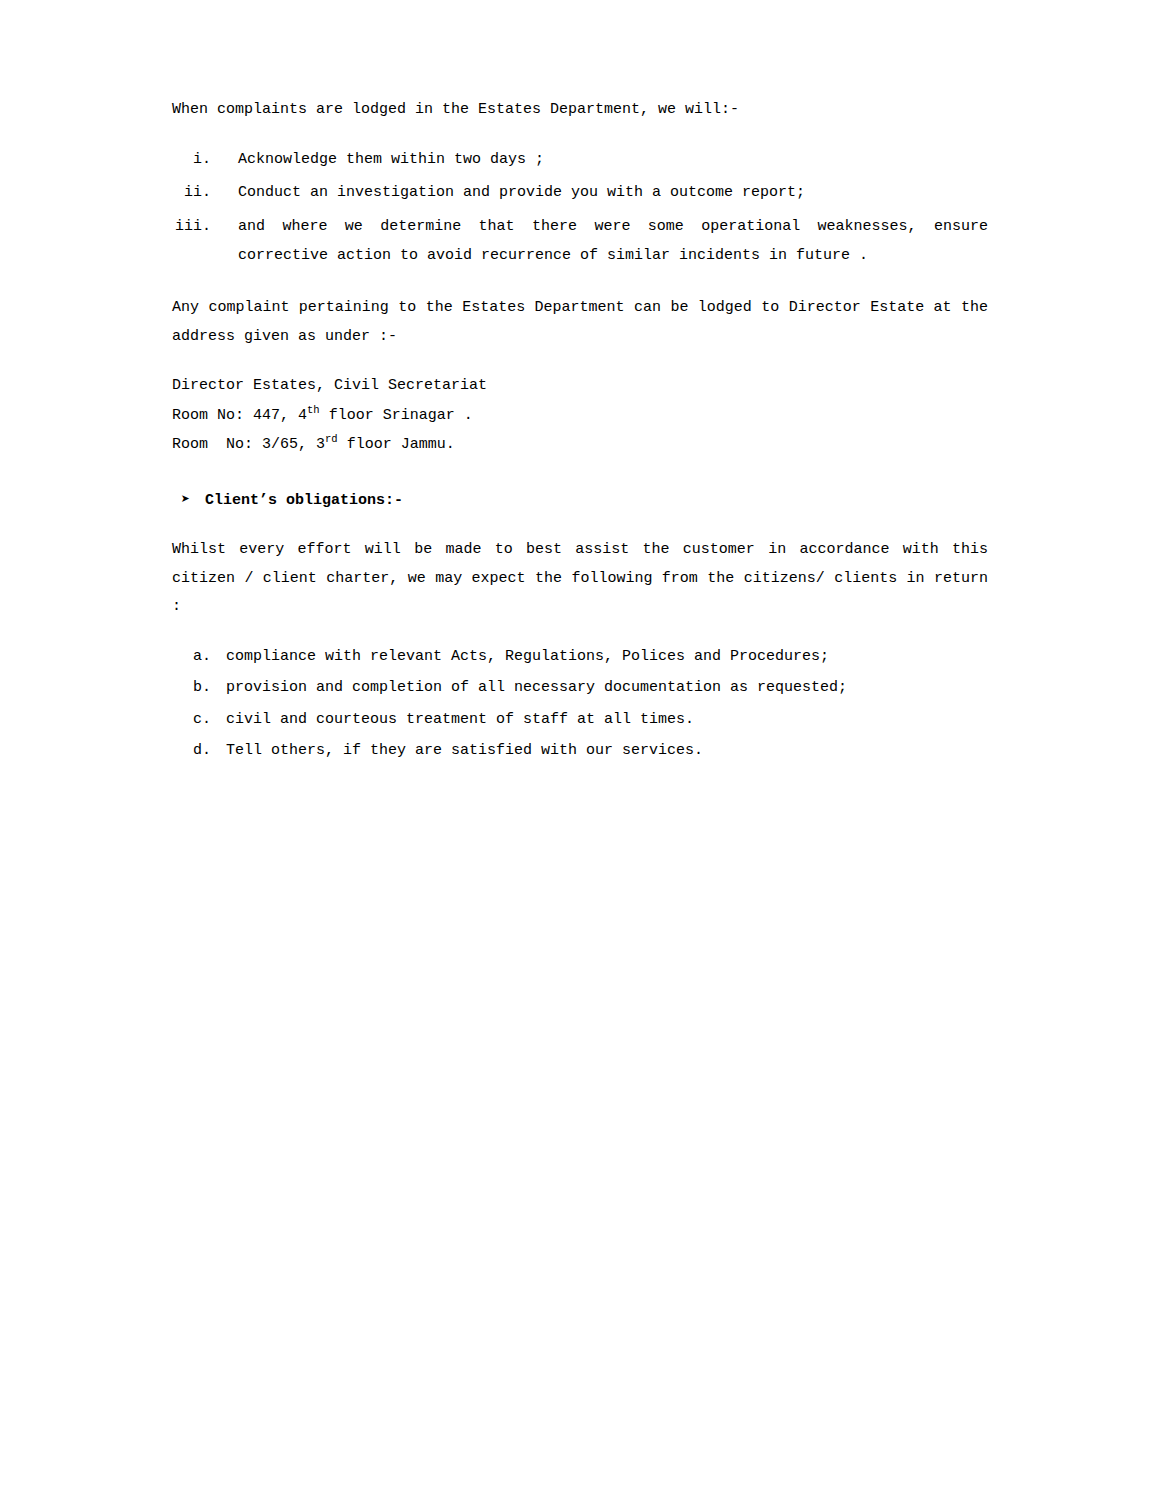When complaints are lodged in the Estates Department, we will:-
Acknowledge them within two days ;
Conduct an investigation and provide you with a outcome report;
and where we determine that there were some operational weaknesses, ensure corrective action to avoid recurrence of similar incidents in future .
Any complaint pertaining to the Estates Department can be lodged to Director Estate at the address given as under :-
Director Estates, Civil Secretariat
Room No: 447, 4th floor Srinagar .
Room No: 3/65, 3rd floor Jammu.
Client’s obligations:-
Whilst every effort will be made to best assist the customer in accordance with this citizen / client charter, we may expect the following from the citizens/ clients in return :
compliance with relevant Acts, Regulations, Polices and Procedures;
provision and completion of all necessary documentation as requested;
civil and courteous treatment of staff at all times.
Tell others, if they are satisfied with our services.